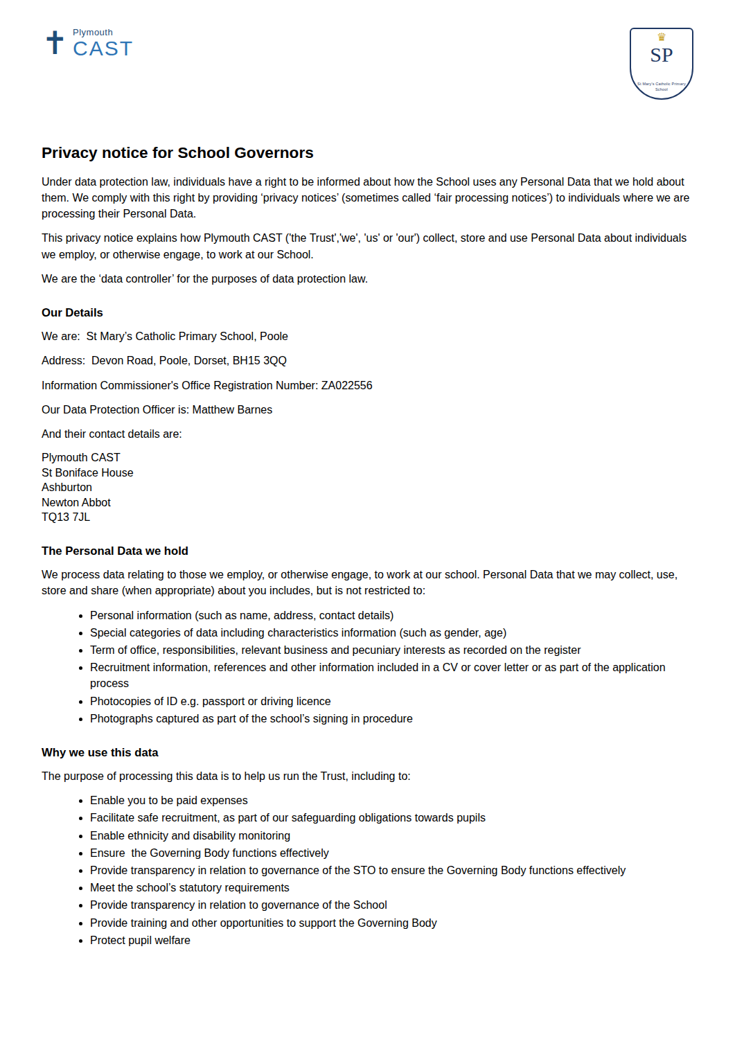✝
Plymouth
CAST
♛
SP
St Mary's Catholic Primary School
Privacy notice for School Governors
Under data protection law, individuals have a right to be informed about how the School uses any Personal Data that we hold about them. We comply with this right by providing ‘privacy notices’ (sometimes called ‘fair processing notices’) to individuals where we are processing their Personal Data.
This privacy notice explains how Plymouth CAST ('the Trust','we', 'us' or 'our') collect, store and use Personal Data about individuals we employ, or otherwise engage, to work at our School.
We are the ‘data controller’ for the purposes of data protection law.
Our Details
We are: St Mary’s Catholic Primary School, Poole
Address: Devon Road, Poole, Dorset, BH15 3QQ
Information Commissioner's Office Registration Number: ZA022556
Our Data Protection Officer is: Matthew Barnes
And their contact details are:
Plymouth CAST
St Boniface House
Ashburton
Newton Abbot
TQ13 7JL
The Personal Data we hold
We process data relating to those we employ, or otherwise engage, to work at our school. Personal Data that we may collect, use, store and share (when appropriate) about you includes, but is not restricted to:
Personal information (such as name, address, contact details)
Special categories of data including characteristics information (such as gender, age)
Term of office, responsibilities, relevant business and pecuniary interests as recorded on the register
Recruitment information, references and other information included in a CV or cover letter or as part of the application process
Photocopies of ID e.g. passport or driving licence
Photographs captured as part of the school’s signing in procedure
Why we use this data
The purpose of processing this data is to help us run the Trust, including to:
Enable you to be paid expenses
Facilitate safe recruitment, as part of our safeguarding obligations towards pupils
Enable ethnicity and disability monitoring
Ensure the Governing Body functions effectively
Provide transparency in relation to governance of the STO to ensure the Governing Body functions effectively
Meet the school’s statutory requirements
Provide transparency in relation to governance of the School
Provide training and other opportunities to support the Governing Body
Protect pupil welfare